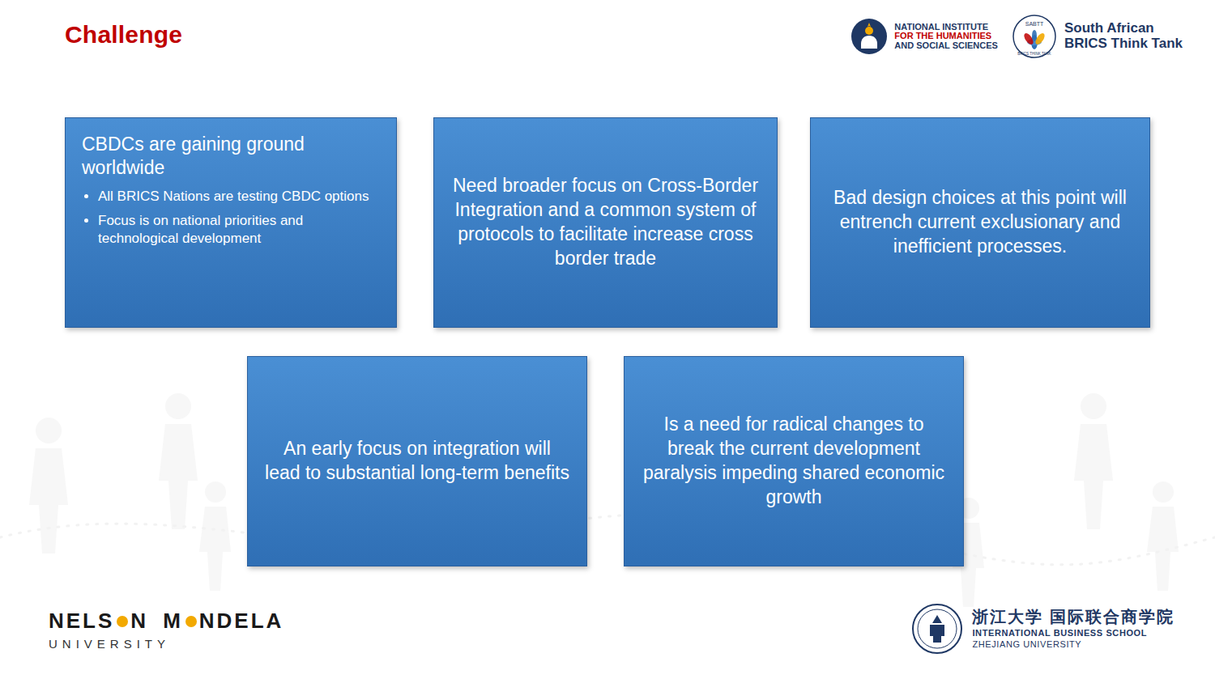Challenge
NATIONAL INSTITUTE
FOR THE HUMANITIES
AND SOCIAL SCIENCES
SABTT BRICS THINK TANK
South African
BRICS Think Tank
CBDCs are gaining ground worldwide
All BRICS Nations are testing CBDC options
Focus is on national priorities and technological development
Need broader focus on Cross-Border Integration and a common system of protocols to facilitate increase cross border trade
Bad design choices at this point will entrench current exclusionary and inefficient processes.
An early focus on integration will lead to substantial long-term benefits
Is a need for radical changes to break the current development paralysis impeding shared economic growth
NELS N M NDELA
UNIVERSITY
浙江大学 国际联合商学院
INTERNATIONAL BUSINESS SCHOOL
ZHEJIANG UNIVERSITY